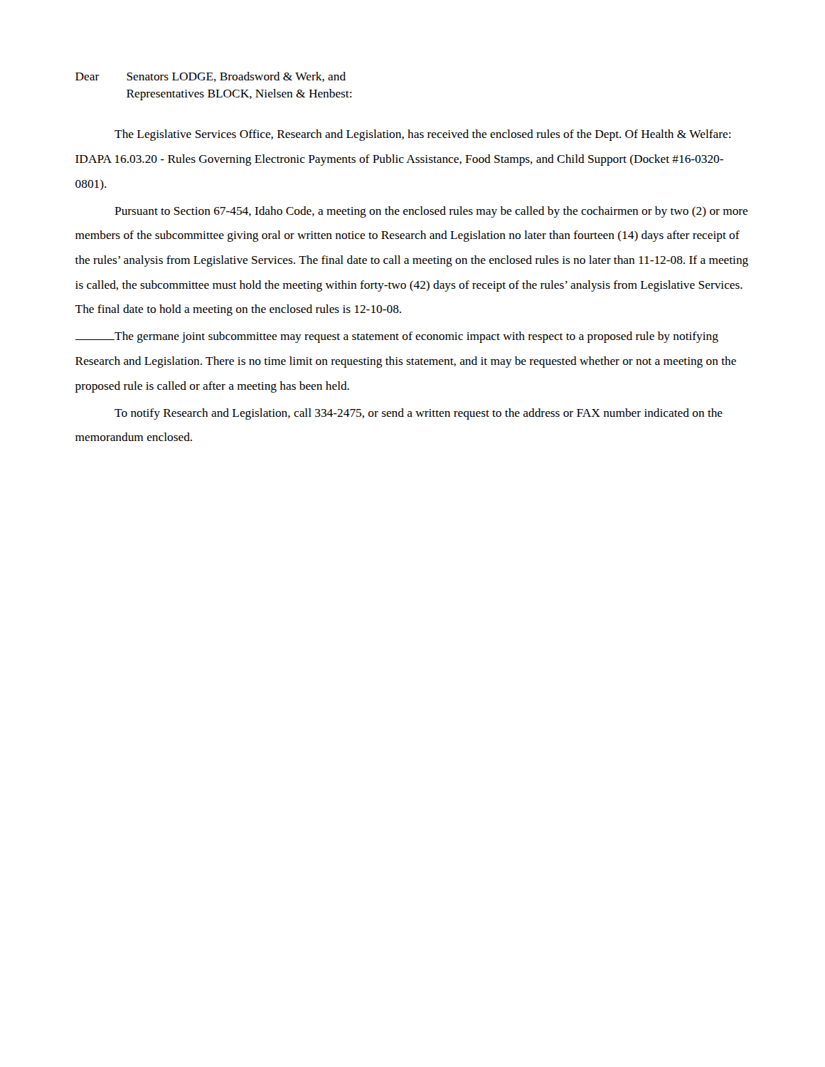Dear Senators LODGE, Broadsword & Werk, and
Representatives BLOCK, Nielsen & Henbest:
The Legislative Services Office, Research and Legislation, has received the enclosed rules of the Dept. Of Health & Welfare: IDAPA 16.03.20 - Rules Governing Electronic Payments of Public Assistance, Food Stamps, and Child Support (Docket #16-0320-0801).
Pursuant to Section 67-454, Idaho Code, a meeting on the enclosed rules may be called by the cochairmen or by two (2) or more members of the subcommittee giving oral or written notice to Research and Legislation no later than fourteen (14) days after receipt of the rules’ analysis from Legislative Services. The final date to call a meeting on the enclosed rules is no later than 11-12-08. If a meeting is called, the subcommittee must hold the meeting within forty-two (42) days of receipt of the rules’ analysis from Legislative Services. The final date to hold a meeting on the enclosed rules is 12-10-08.
The germane joint subcommittee may request a statement of economic impact with respect to a proposed rule by notifying Research and Legislation. There is no time limit on requesting this statement, and it may be requested whether or not a meeting on the proposed rule is called or after a meeting has been held.
To notify Research and Legislation, call 334-2475, or send a written request to the address or FAX number indicated on the memorandum enclosed.